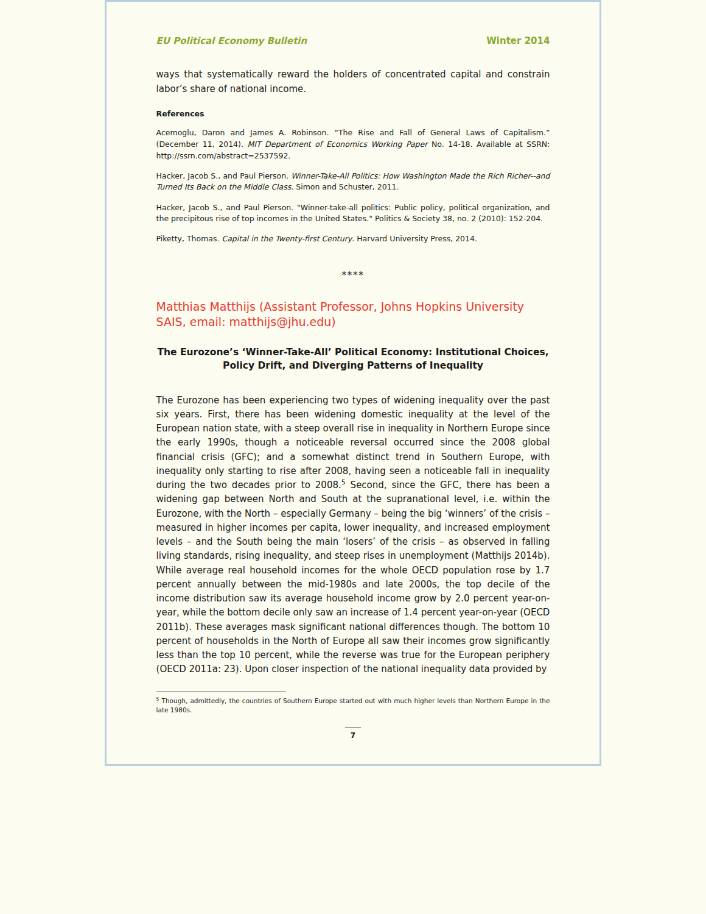EU Political Economy Bulletin
Winter 2014
ways that systematically reward the holders of concentrated capital and constrain labor’s share of national income.
References
Acemoglu, Daron and James A. Robinson. “The Rise and Fall of General Laws of Capitalism.” (December 11, 2014). MIT Department of Economics Working Paper No. 14-18. Available at SSRN: http://ssrn.com/abstract=2537592.
Hacker, Jacob S., and Paul Pierson. Winner-Take-All Politics: How Washington Made the Rich Richer--and Turned Its Back on the Middle Class. Simon and Schuster, 2011.
Hacker, Jacob S., and Paul Pierson. "Winner-take-all politics: Public policy, political organization, and the precipitous rise of top incomes in the United States." Politics & Society 38, no. 2 (2010): 152-204.
Piketty, Thomas. Capital in the Twenty-first Century. Harvard University Press, 2014.
****
Matthias Matthijs (Assistant Professor, Johns Hopkins University SAIS, email: matthijs@jhu.edu)
The Eurozone’s ‘Winner-Take-All’ Political Economy: Institutional Choices, Policy Drift, and Diverging Patterns of Inequality
The Eurozone has been experiencing two types of widening inequality over the past six years. First, there has been widening domestic inequality at the level of the European nation state, with a steep overall rise in inequality in Northern Europe since the early 1990s, though a noticeable reversal occurred since the 2008 global financial crisis (GFC); and a somewhat distinct trend in Southern Europe, with inequality only starting to rise after 2008, having seen a noticeable fall in inequality during the two decades prior to 2008.5 Second, since the GFC, there has been a widening gap between North and South at the supranational level, i.e. within the Eurozone, with the North – especially Germany – being the big ‘winners’ of the crisis – measured in higher incomes per capita, lower inequality, and increased employment levels – and the South being the main ‘losers’ of the crisis – as observed in falling living standards, rising inequality, and steep rises in unemployment (Matthijs 2014b). While average real household incomes for the whole OECD population rose by 1.7 percent annually between the mid-1980s and late 2000s, the top decile of the income distribution saw its average household income grow by 2.0 percent year-on-year, while the bottom decile only saw an increase of 1.4 percent year-on-year (OECD 2011b). These averages mask significant national differences though. The bottom 10 percent of households in the North of Europe all saw their incomes grow significantly less than the top 10 percent, while the reverse was true for the European periphery (OECD 2011a: 23). Upon closer inspection of the national inequality data provided by
5 Though, admittedly, the countries of Southern Europe started out with much higher levels than Northern Europe in the late 1980s.
7